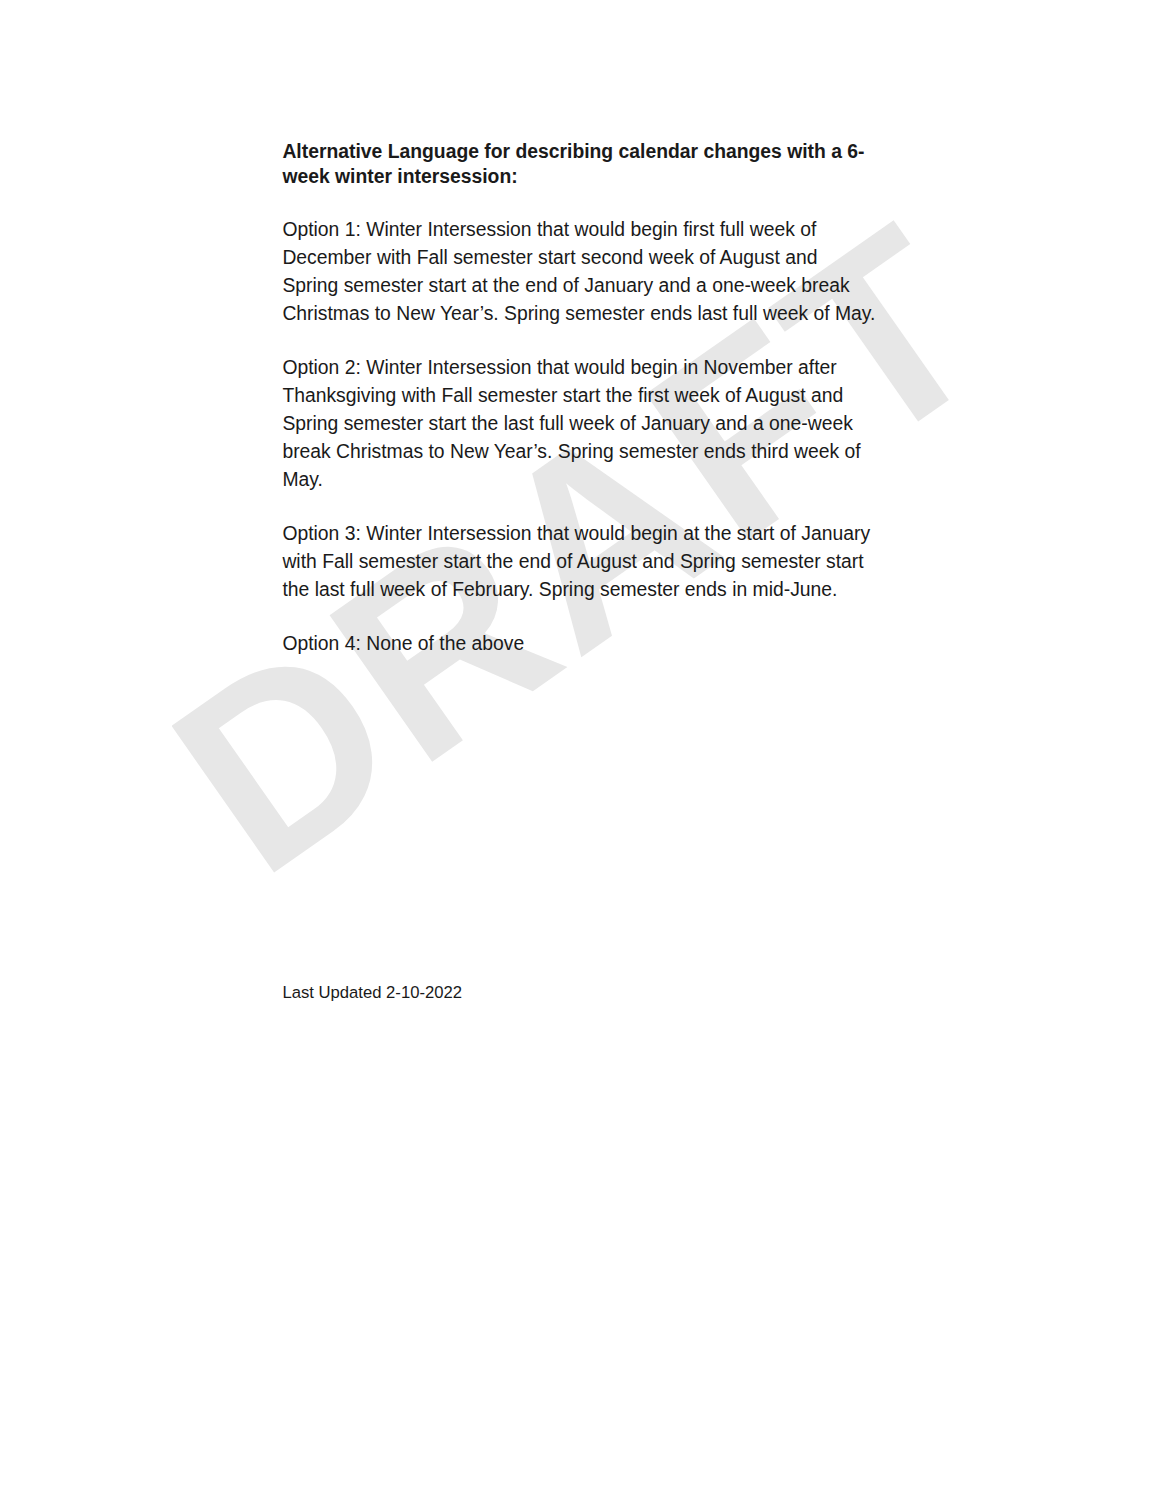DRAFT
Alternative Language for describing calendar changes with a 6-week winter intersession:
Option 1: Winter Intersession that would begin first full week of December with Fall semester start second week of August and Spring semester start at the end of January and a one-week break Christmas to New Year’s. Spring semester ends last full week of May.
Option 2: Winter Intersession that would begin in November after Thanksgiving with Fall semester start the first week of August and Spring semester start the last full week of January and a one-week break Christmas to New Year’s. Spring semester ends third week of May.
Option 3: Winter Intersession that would begin at the start of January with Fall semester start the end of August and Spring semester start the last full week of February. Spring semester ends in mid-June.
Option 4: None of the above
Last Updated 2-10-2022